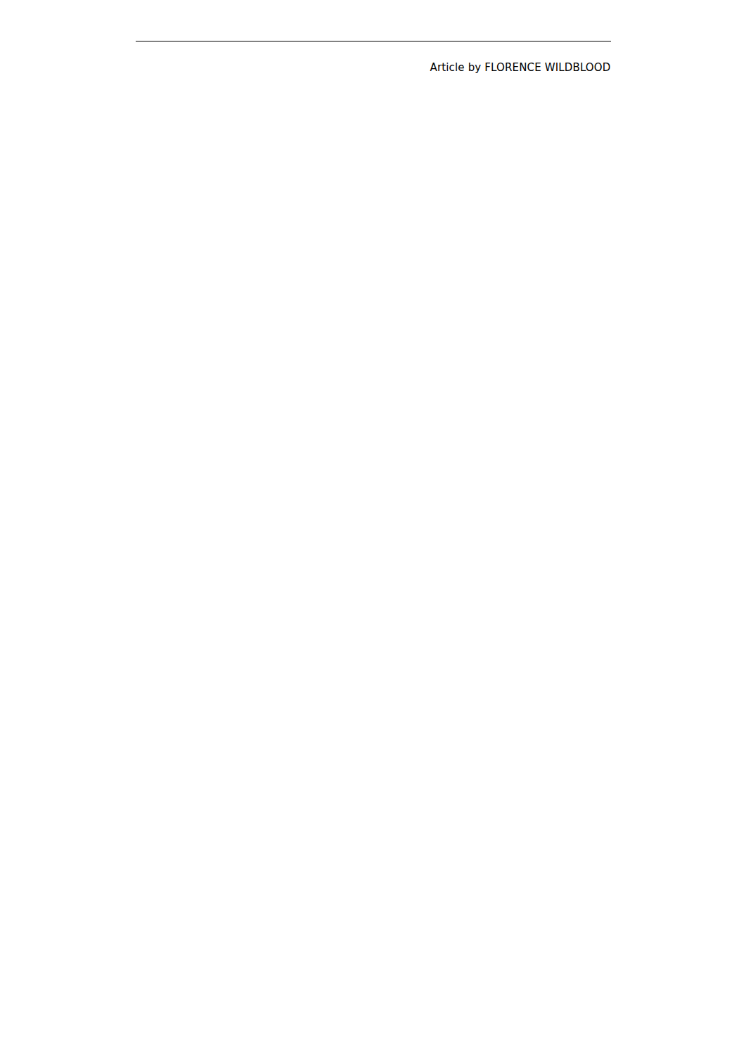Article by FLORENCE WILDBLOOD